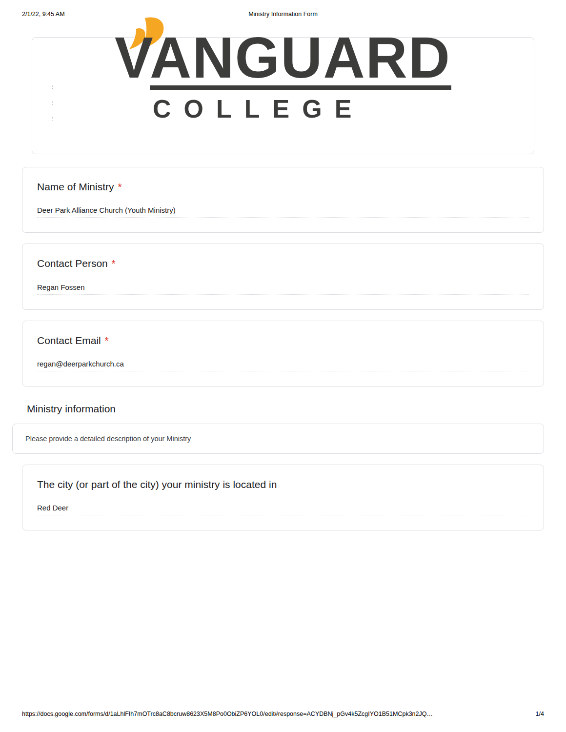2/1/22, 9:45 AM
Ministry Information Form
⋮ ⋮ ⋮
VANGUARD COLLEGE
Name of Ministry *
Deer Park Alliance Church (Youth Ministry)
Contact Person *
Regan Fossen
Contact Email *
regan@deerparkchurch.ca
Ministry information
Please provide a detailed description of your Ministry
The city (or part of the city) your ministry is located in
Red Deer
https://docs.google.com/forms/d/1aLhlFIh7mOTrc8aC8bcruw8623X5M8Po0ObiZP6YOL0/edit#response=ACYDBNj_pGv4k5ZcgIYO1B51MCpk3n2JQ…
1/4